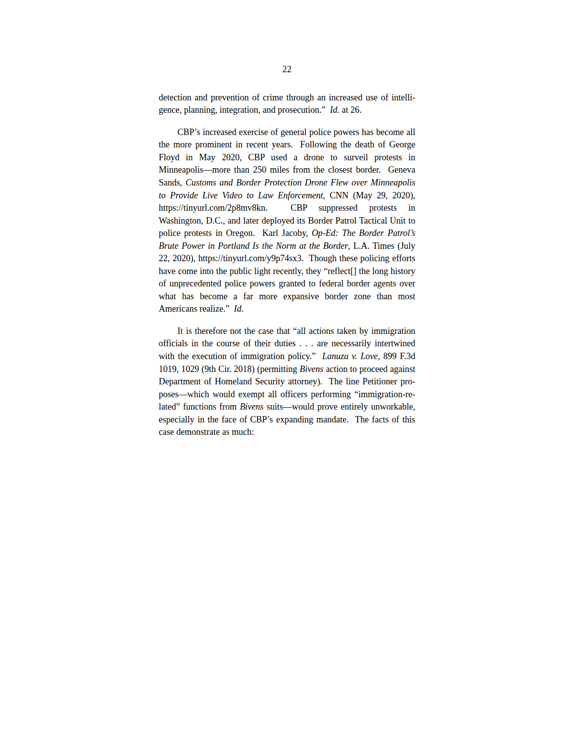22
detection and prevention of crime through an increased use of intelligence, planning, integration, and prosecution.” Id. at 26.
CBP’s increased exercise of general police powers has become all the more prominent in recent years. Following the death of George Floyd in May 2020, CBP used a drone to surveil protests in Minneapolis—more than 250 miles from the closest border. Geneva Sands, Customs and Border Protection Drone Flew over Minneapolis to Provide Live Video to Law Enforcement, CNN (May 29, 2020), https://tinyurl.com/2p8mv8kn. CBP suppressed protests in Washington, D.C., and later deployed its Border Patrol Tactical Unit to police protests in Oregon. Karl Jacoby, Op-Ed: The Border Patrol’s Brute Power in Portland Is the Norm at the Border, L.A. Times (July 22, 2020), https://tinyurl.com/y9p74sx3. Though these policing efforts have come into the public light recently, they “reflect[] the long history of unprecedented police powers granted to federal border agents over what has become a far more expansive border zone than most Americans realize.” Id.
It is therefore not the case that “all actions taken by immigration officials in the course of their duties . . . are necessarily intertwined with the execution of immigration policy.” Lanuza v. Love, 899 F.3d 1019, 1029 (9th Cir. 2018) (permitting Bivens action to proceed against Department of Homeland Security attorney). The line Petitioner proposes—which would exempt all officers performing “immigration-related” functions from Bivens suits—would prove entirely unworkable, especially in the face of CBP’s expanding mandate. The facts of this case demonstrate as much: